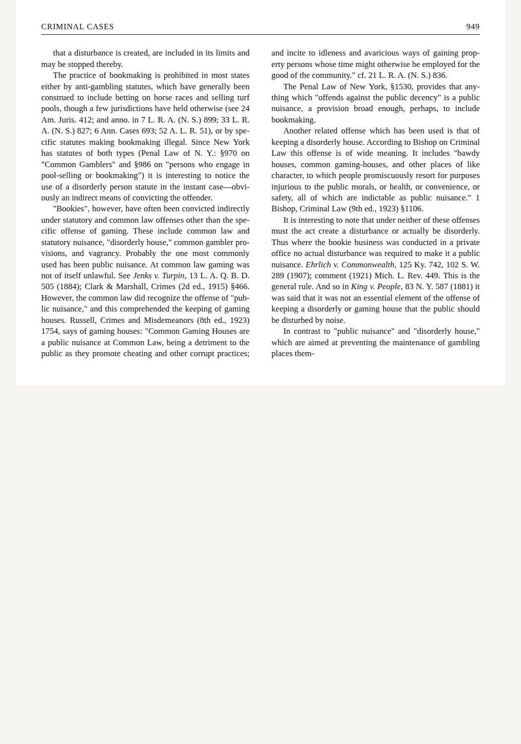Criminal Cases 949
that a disturbance is created, are included in its limits and may be stopped thereby.
The practice of bookmaking is prohibited in most states either by anti-gambling statutes, which have generally been construed to include betting on horse races and selling turf pools, though a few jurisdictions have held otherwise (see 24 Am. Juris. 412; and anno. in 7 L. R. A. (N. S.) 899; 33 L. R. A. (N. S.) 827; 6 Ann. Cases 693; 52 A. L. R. 51), or by specific statutes making bookmaking illegal. Since New York has statutes of both types (Penal Law of N. Y.: §970 on "Common Gamblers" and §986 on "persons who engage in pool-selling or bookmaking") it is interesting to notice the use of a disorderly person statute in the instant case—obviously an indirect means of convicting the offender.
"Bookies", however, have often been convicted indirectly under statutory and common law offenses other than the specific offense of gaming. These include common law and statutory nuisance, "disorderly house," common gambler provisions, and vagrancy. Probably the one most commonly used has been public nuisance. At common law gaming was not of itself unlawful. See Jenks v. Turpin, 13 L. A. Q. B. D. 505 (1884); Clark & Marshall, Crimes (2d ed., 1915) §466. However, the common law did recognize the offense of "public nuisance," and this comprehended the keeping of gaming houses. Russell, Crimes and Misdemeanors (8th ed., 1923) 1754, says of gaming houses: "Common Gaming Houses are a public nuisance at Common Law, being a detriment to the public as they promote cheating and other corrupt practices; and incite to idleness and avaricious ways of gaining property persons whose time might otherwise be employed for the good of the community." cf. 21 L. R. A. (N. S.) 836.
The Penal Law of New York, §1530, provides that anything which "offends against the public decency" is a public nuisance, a provision broad enough, perhaps, to include bookmaking.
Another related offense which has been used is that of keeping a disorderly house. According to Bishop on Criminal Law this offense is of wide meaning. It includes "bawdy houses, common gaming-houses, and other places of like character, to which people promiscuously resort for purposes injurious to the public morals, or health, or convenience, or safety, all of which are indictable as public nuisance." 1 Bishop, Criminal Law (9th ed., 1923) §1106.
It is interesting to note that under neither of these offenses must the act create a disturbance or actually be disorderly. Thus where the bookie business was conducted in a private office no actual disturbance was required to make it a public nuisance. Ehrlich v. Commonwealth, 125 Ky. 742, 102 S. W. 289 (1907); comment (1921) Mich. L. Rev. 449. This is the general rule. And so in King v. People, 83 N. Y. 587 (1881) it was said that it was not an essential element of the offense of keeping a disorderly or gaming house that the public should be disturbed by noise.
In contrast to "public nuisance" and "disorderly house," which are aimed at preventing the maintenance of gambling places them-